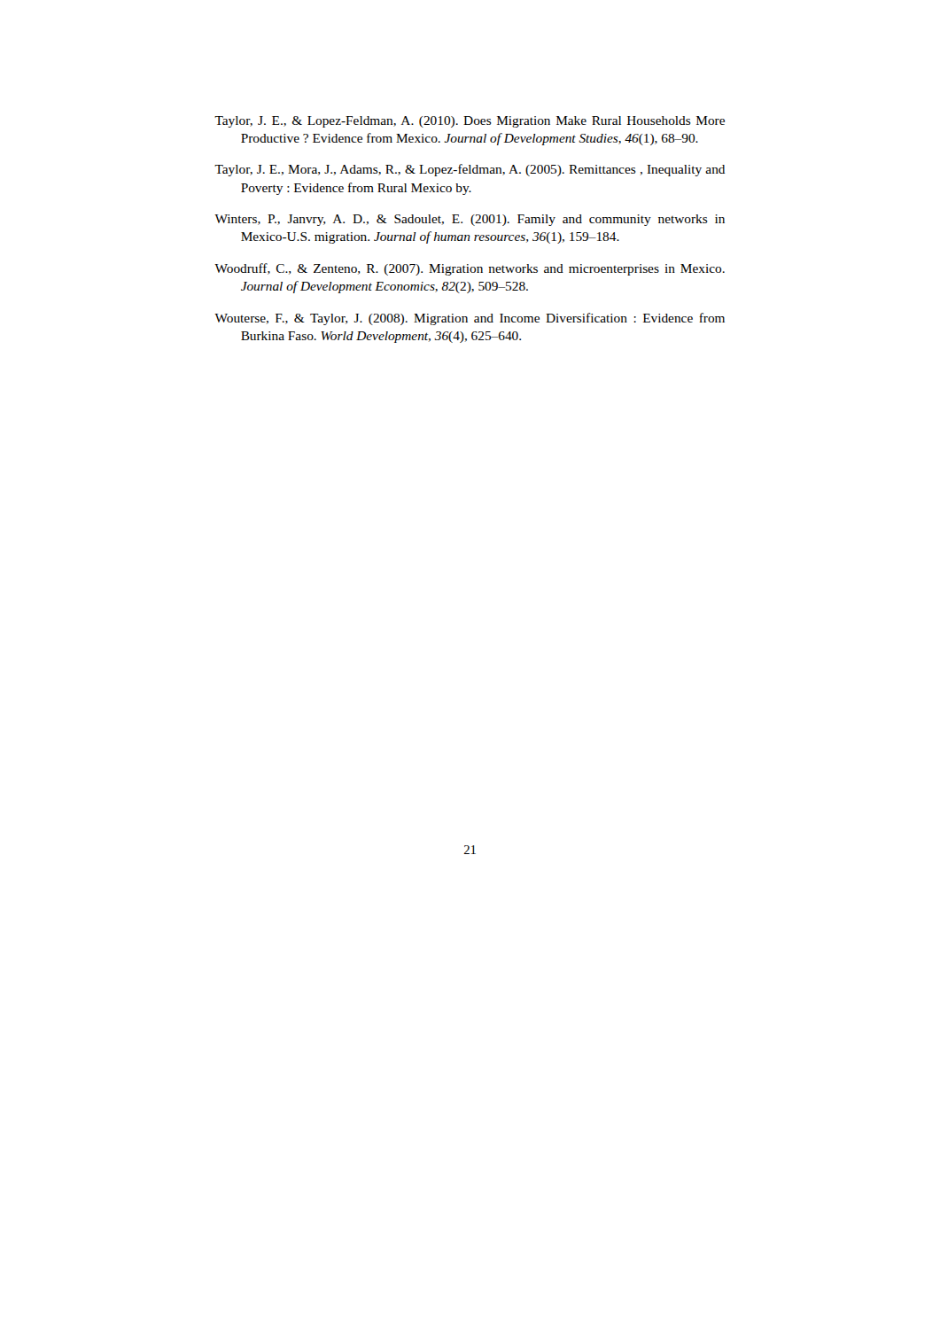Taylor, J. E., & Lopez-Feldman, A. (2010). Does Migration Make Rural Households More Productive ? Evidence from Mexico. Journal of Development Studies, 46(1), 68–90.
Taylor, J. E., Mora, J., Adams, R., & Lopez-feldman, A. (2005). Remittances , Inequality and Poverty : Evidence from Rural Mexico by.
Winters, P., Janvry, A. D., & Sadoulet, E. (2001). Family and community networks in Mexico-U.S. migration. Journal of human resources, 36(1), 159–184.
Woodruff, C., & Zenteno, R. (2007). Migration networks and microenterprises in Mexico. Journal of Development Economics, 82(2), 509–528.
Wouterse, F., & Taylor, J. (2008). Migration and Income Diversification : Evidence from Burkina Faso. World Development, 36(4), 625–640.
21